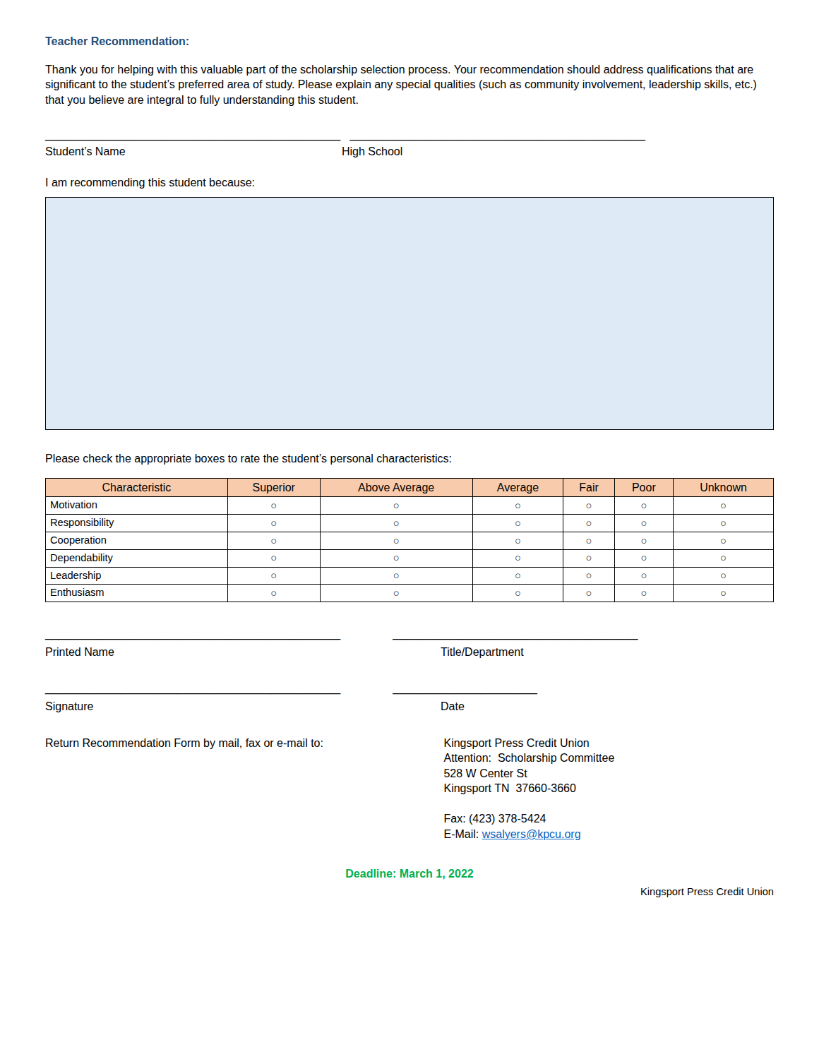Teacher Recommendation:
Thank you for helping with this valuable part of the scholarship selection process. Your recommendation should address qualifications that are significant to the student’s preferred area of study. Please explain any special qualities (such as community involvement, leadership skills, etc.) that you believe are integral to fully understanding this student.
_______________________________________________ _______________________________________________
Student’s Name High School
I am recommending this student because:
Please check the appropriate boxes to rate the student’s personal characteristics:
| Characteristic | Superior | Above Average | Average | Fair | Poor | Unknown |
| --- | --- | --- | --- | --- | --- | --- |
| Motivation | ○ | ○ | ○ | ○ | ○ | ○ |
| Responsibility | ○ | ○ | ○ | ○ | ○ | ○ |
| Cooperation | ○ | ○ | ○ | ○ | ○ | ○ |
| Dependability | ○ | ○ | ○ | ○ | ○ | ○ |
| Leadership | ○ | ○ | ○ | ○ | ○ | ○ |
| Enthusiasm | ○ | ○ | ○ | ○ | ○ | ○ |
_______________________________________________ _______________________________________
Printed Name Title/Department
_______________________________________________ _______________________
Signature Date
Return Recommendation Form by mail, fax or e-mail to: Kingsport Press Credit Union Attention: Scholarship Committee 528 W Center St Kingsport TN 37660-3660 Fax: (423) 378-5424 E-Mail: wsalyers@kpcu.org
Deadline: March 1, 2022
Kingsport Press Credit Union